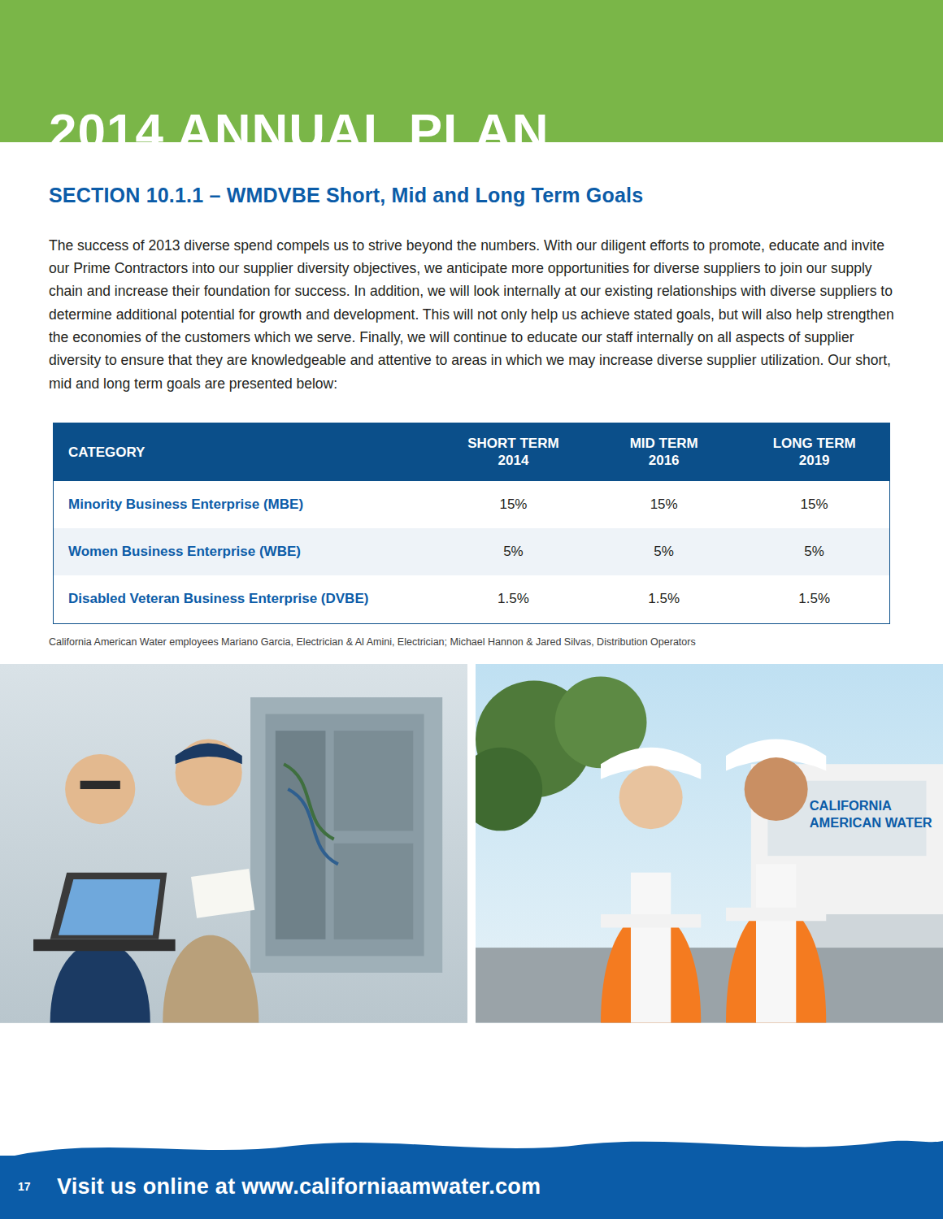2014 ANNUAL PLAN
SECTION 10.1.1 – WMDVBE Short, Mid and Long Term Goals
The success of 2013 diverse spend compels us to strive beyond the numbers. With our diligent efforts to promote, educate and invite our Prime Contractors into our supplier diversity objectives, we anticipate more opportunities for diverse suppliers to join our supply chain and increase their foundation for success. In addition, we will look internally at our existing relationships with diverse suppliers to determine additional potential for growth and development. This will not only help us achieve stated goals, but will also help strengthen the economies of the customers which we serve. Finally, we will continue to educate our staff internally on all aspects of supplier diversity to ensure that they are knowledgeable and attentive to areas in which we may increase diverse supplier utilization. Our short, mid and long term goals are presented below:
| CATEGORY | SHORT TERM 2014 | MID TERM 2016 | LONG TERM 2019 |
| --- | --- | --- | --- |
| Minority Business Enterprise (MBE) | 15% | 15% | 15% |
| Women Business Enterprise (WBE) | 5% | 5% | 5% |
| Disabled Veteran Business Enterprise (DVBE) | 1.5% | 1.5% | 1.5% |
California American Water employees Mariano Garcia, Electrician & Al Amini, Electrician; Michael Hannon & Jared Silvas, Distribution Operators
CALIFORNIA AMERICAN WATER
17
Visit us online at www.californiaamwater.com